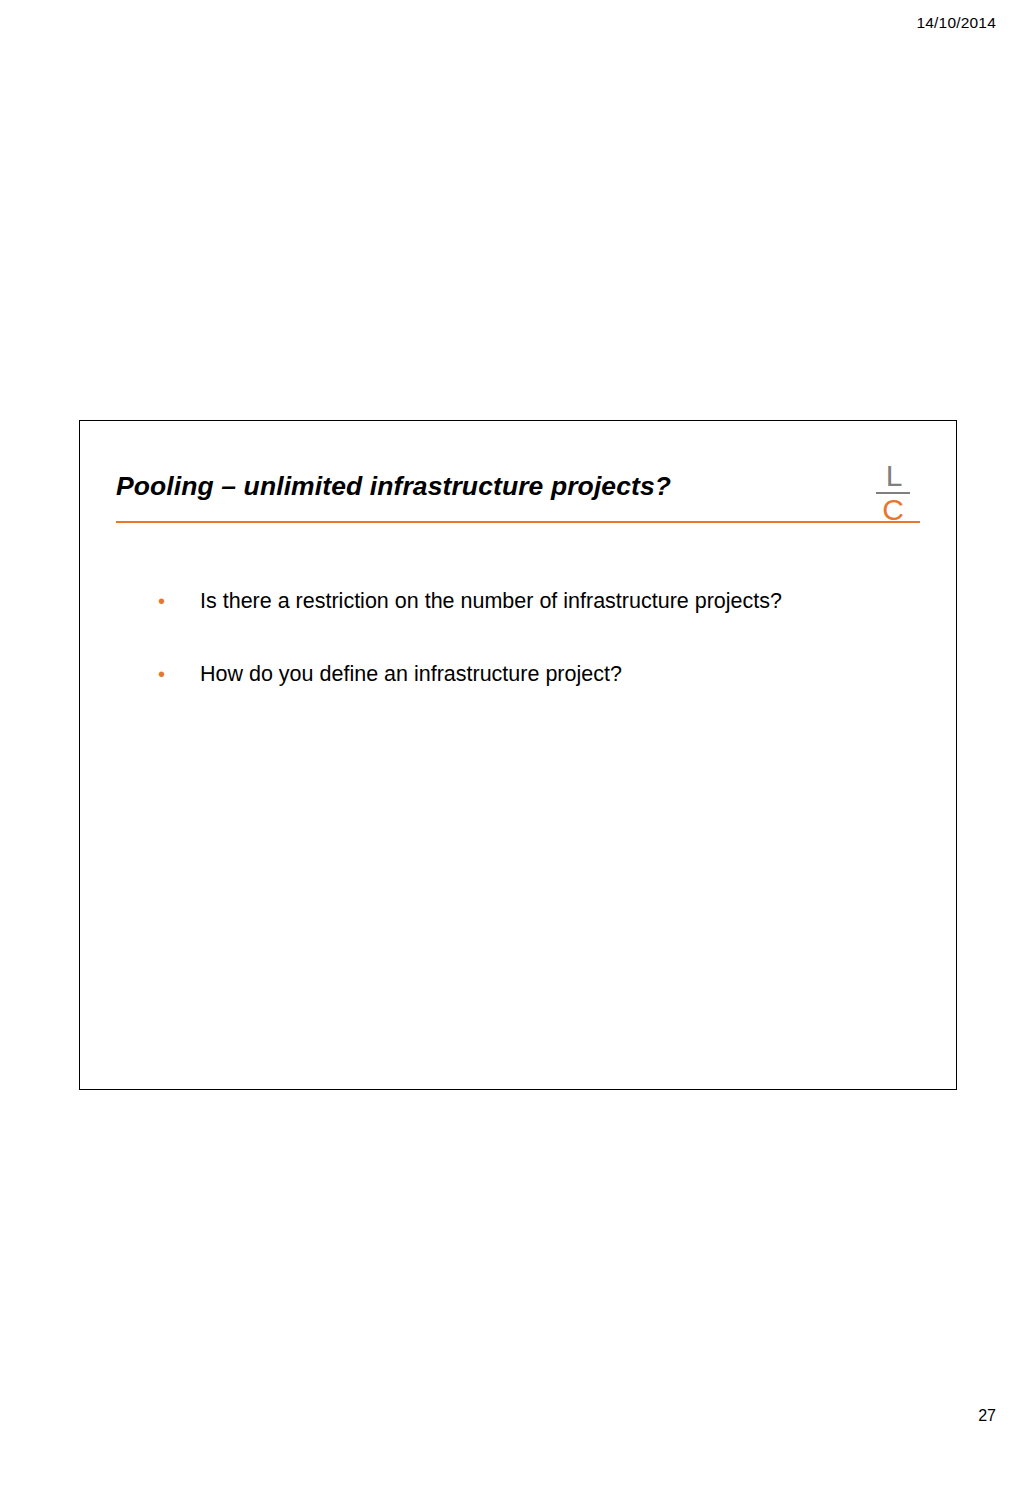14/10/2014
Pooling – unlimited infrastructure projects?
L C
Is there a restriction on the number of infrastructure projects?
How do you define an infrastructure project?
27